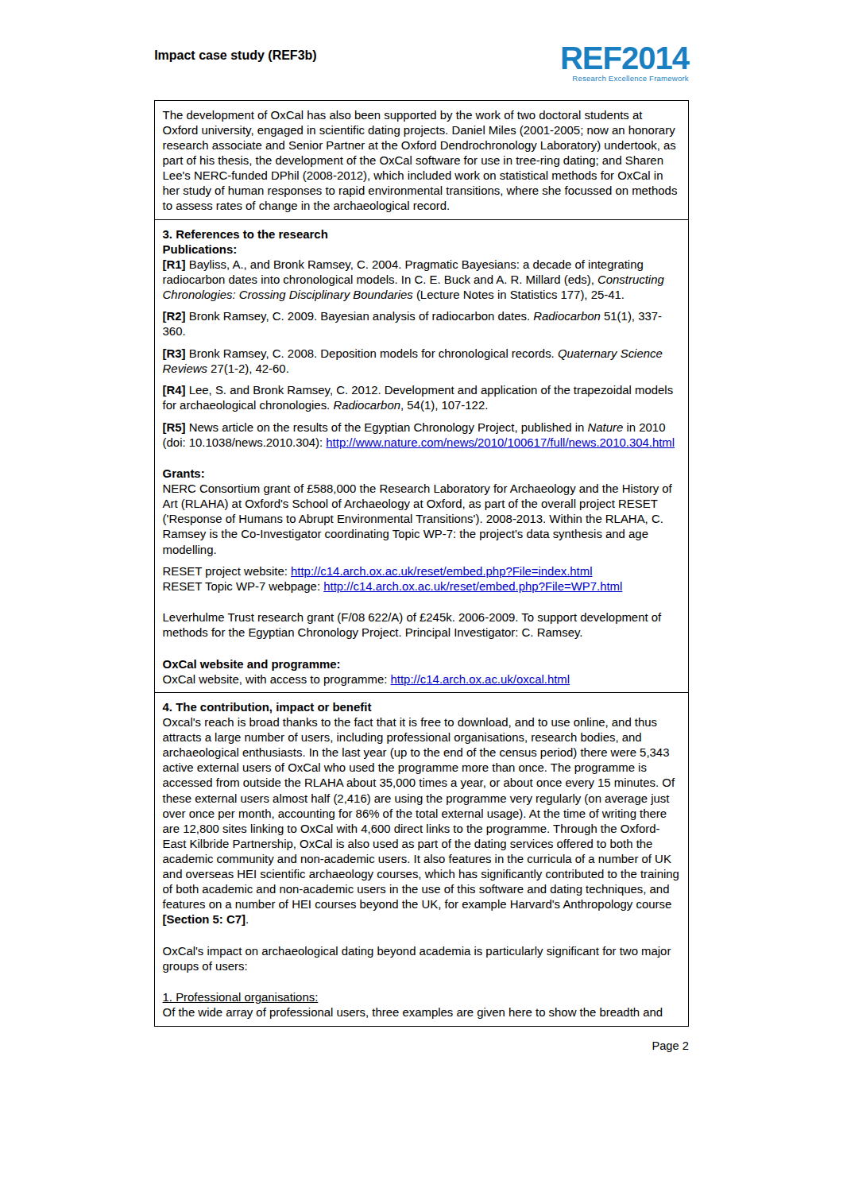Impact case study (REF3b)
REF2014
Research Excellence Framework
| The development of OxCal has also been supported by the work of two doctoral students at Oxford university, engaged in scientific dating projects. Daniel Miles (2001-2005; now an honorary research associate and Senior Partner at the Oxford Dendrochronology Laboratory) undertook, as part of his thesis, the development of the OxCal software for use in tree-ring dating; and Sharen Lee's NERC-funded DPhil (2008-2012), which included work on statistical methods for OxCal in her study of human responses to rapid environmental transitions, where she focussed on methods to assess rates of change in the archaeological record. |
| 3. References to the research Publications: [R1] Bayliss, A., and Bronk Ramsey, C. 2004. Pragmatic Bayesians: a decade of integrating radiocarbon dates into chronological models. In C. E. Buck and A. R. Millard (eds), Constructing Chronologies: Crossing Disciplinary Boundaries (Lecture Notes in Statistics 177), 25-41. [R2] Bronk Ramsey, C. 2009. Bayesian analysis of radiocarbon dates. Radiocarbon 51(1), 337-360. [R3] Bronk Ramsey, C. 2008. Deposition models for chronological records. Quaternary Science Reviews 27(1-2), 42-60. [R4] Lee, S. and Bronk Ramsey, C. 2012. Development and application of the trapezoidal models for archaeological chronologies. Radiocarbon , 54(1), 107-122. [R5] News article on the results of the Egyptian Chronology Project, published in Nature in 2010 (doi: 10.1038/news.2010.304): http://www.nature.com/news/2010/100617/full/news.2010.304.html Grants: NERC Consortium grant of £588,000 the Research Laboratory for Archaeology and the History of Art (RLAHA) at Oxford's School of Archaeology at Oxford, as part of the overall project RESET ('Response of Humans to Abrupt Environmental Transitions'). 2008-2013. Within the RLAHA, C. Ramsey is the Co-Investigator coordinating Topic WP-7: the project's data synthesis and age modelling. RESET project website: http://c14.arch.ox.ac.uk/reset/embed.php?File=index.html RESET Topic WP-7 webpage: http://c14.arch.ox.ac.uk/reset/embed.php?File=WP7.html Leverhulme Trust research grant (F/08 622/A) of £245k. 2006-2009. To support development of methods for the Egyptian Chronology Project. Principal Investigator: C. Ramsey. OxCal website and programme: OxCal website, with access to programme: http://c14.arch.ox.ac.uk/oxcal.html |
| 4. The contribution, impact or benefit Oxcal's reach is broad thanks to the fact that it is free to download, and to use online, and thus attracts a large number of users, including professional organisations, research bodies, and archaeological enthusiasts. In the last year (up to the end of the census period) there were 5,343 active external users of OxCal who used the programme more than once. The programme is accessed from outside the RLAHA about 35,000 times a year, or about once every 15 minutes. Of these external users almost half (2,416) are using the programme very regularly (on average just over once per month, accounting for 86% of the total external usage). At the time of writing there are 12,800 sites linking to OxCal with 4,600 direct links to the programme. Through the Oxford-East Kilbride Partnership, OxCal is also used as part of the dating services offered to both the academic community and non-academic users. It also features in the curricula of a number of UK and overseas HEI scientific archaeology courses, which has significantly contributed to the training of both academic and non-academic users in the use of this software and dating techniques, and features on a number of HEI courses beyond the UK, for example Harvard's Anthropology course [Section 5: C7] . OxCal's impact on archaeological dating beyond academia is particularly significant for two major groups of users: 1. Professional organisations: Of the wide array of professional users, three examples are given here to show the breadth and |
Page 2